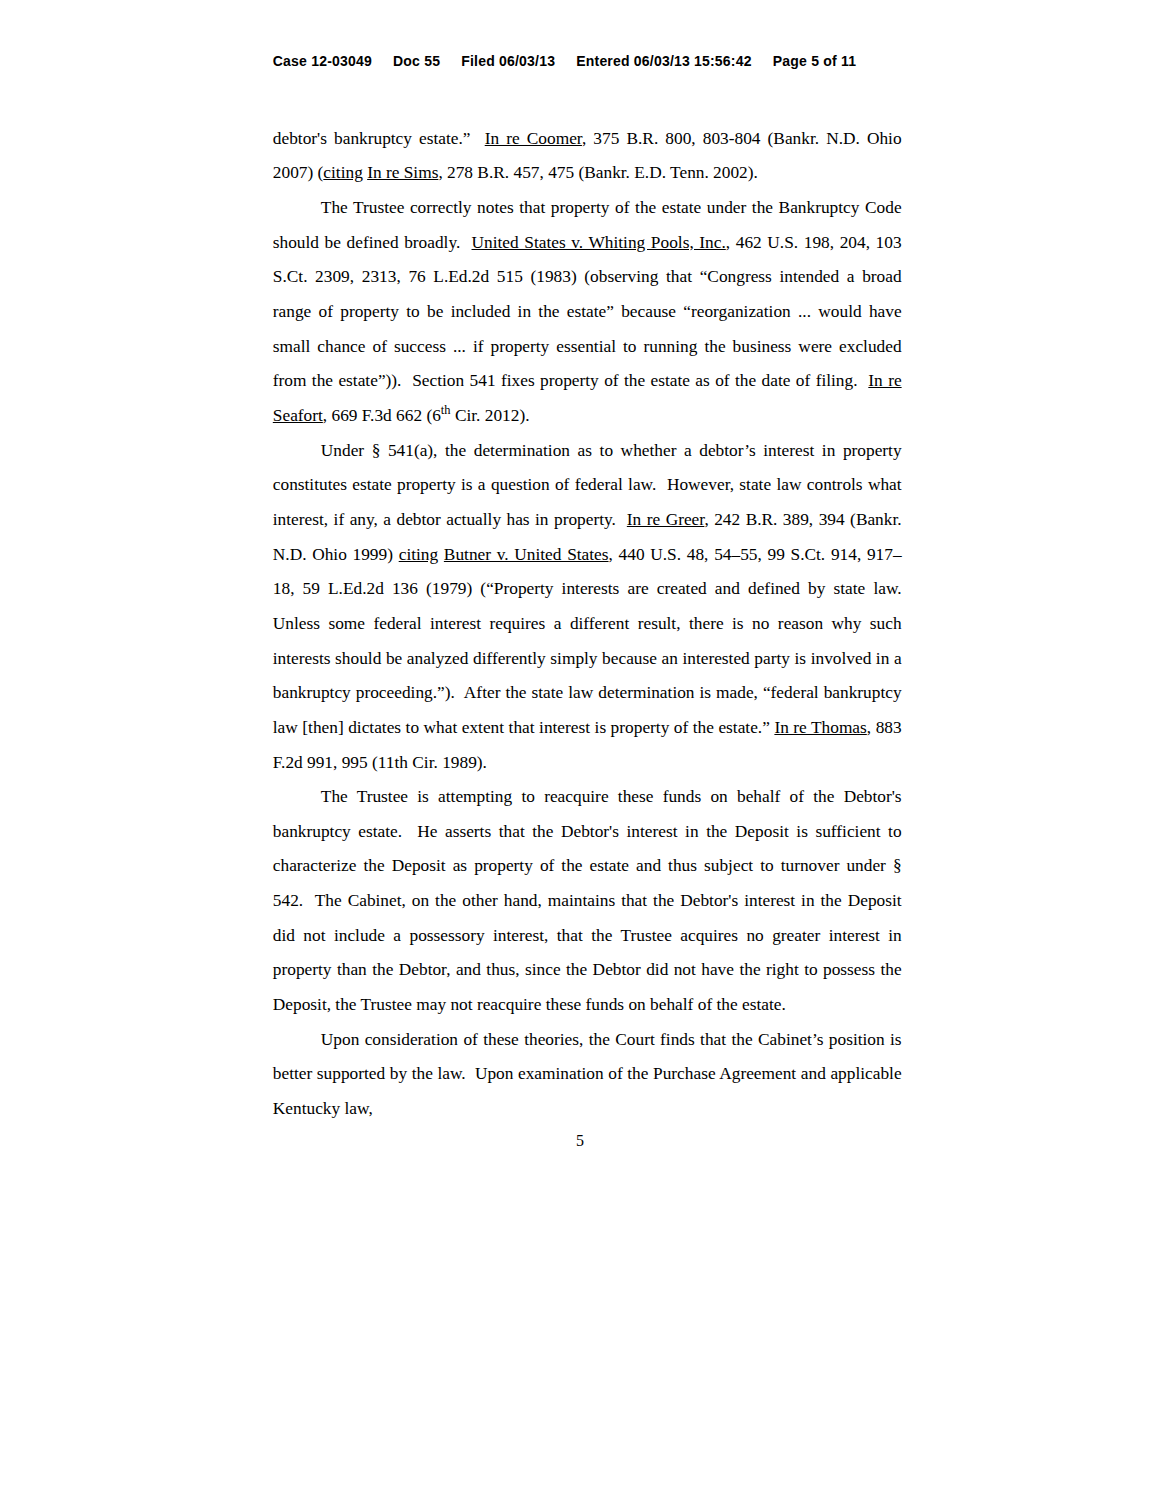Case 12-03049 Doc 55 Filed 06/03/13 Entered 06/03/13 15:56:42 Page 5 of 11
debtor's bankruptcy estate.” In re Coomer, 375 B.R. 800, 803-804 (Bankr. N.D. Ohio 2007) (citing In re Sims, 278 B.R. 457, 475 (Bankr. E.D. Tenn. 2002).
The Trustee correctly notes that property of the estate under the Bankruptcy Code should be defined broadly. United States v. Whiting Pools, Inc., 462 U.S. 198, 204, 103 S.Ct. 2309, 2313, 76 L.Ed.2d 515 (1983) (observing that “Congress intended a broad range of property to be included in the estate” because “reorganization ... would have small chance of success ... if property essential to running the business were excluded from the estate”)). Section 541 fixes property of the estate as of the date of filing. In re Seafort, 669 F.3d 662 (6th Cir. 2012).
Under § 541(a), the determination as to whether a debtor’s interest in property constitutes estate property is a question of federal law. However, state law controls what interest, if any, a debtor actually has in property. In re Greer, 242 B.R. 389, 394 (Bankr. N.D. Ohio 1999) citing Butner v. United States, 440 U.S. 48, 54–55, 99 S.Ct. 914, 917–18, 59 L.Ed.2d 136 (1979) (“Property interests are created and defined by state law. Unless some federal interest requires a different result, there is no reason why such interests should be analyzed differently simply because an interested party is involved in a bankruptcy proceeding.”). After the state law determination is made, “federal bankruptcy law [then] dictates to what extent that interest is property of the estate.” In re Thomas, 883 F.2d 991, 995 (11th Cir. 1989).
The Trustee is attempting to reacquire these funds on behalf of the Debtor's bankruptcy estate. He asserts that the Debtor's interest in the Deposit is sufficient to characterize the Deposit as property of the estate and thus subject to turnover under § 542. The Cabinet, on the other hand, maintains that the Debtor's interest in the Deposit did not include a possessory interest, that the Trustee acquires no greater interest in property than the Debtor, and thus, since the Debtor did not have the right to possess the Deposit, the Trustee may not reacquire these funds on behalf of the estate.
Upon consideration of these theories, the Court finds that the Cabinet’s position is better supported by the law. Upon examination of the Purchase Agreement and applicable Kentucky law,
5